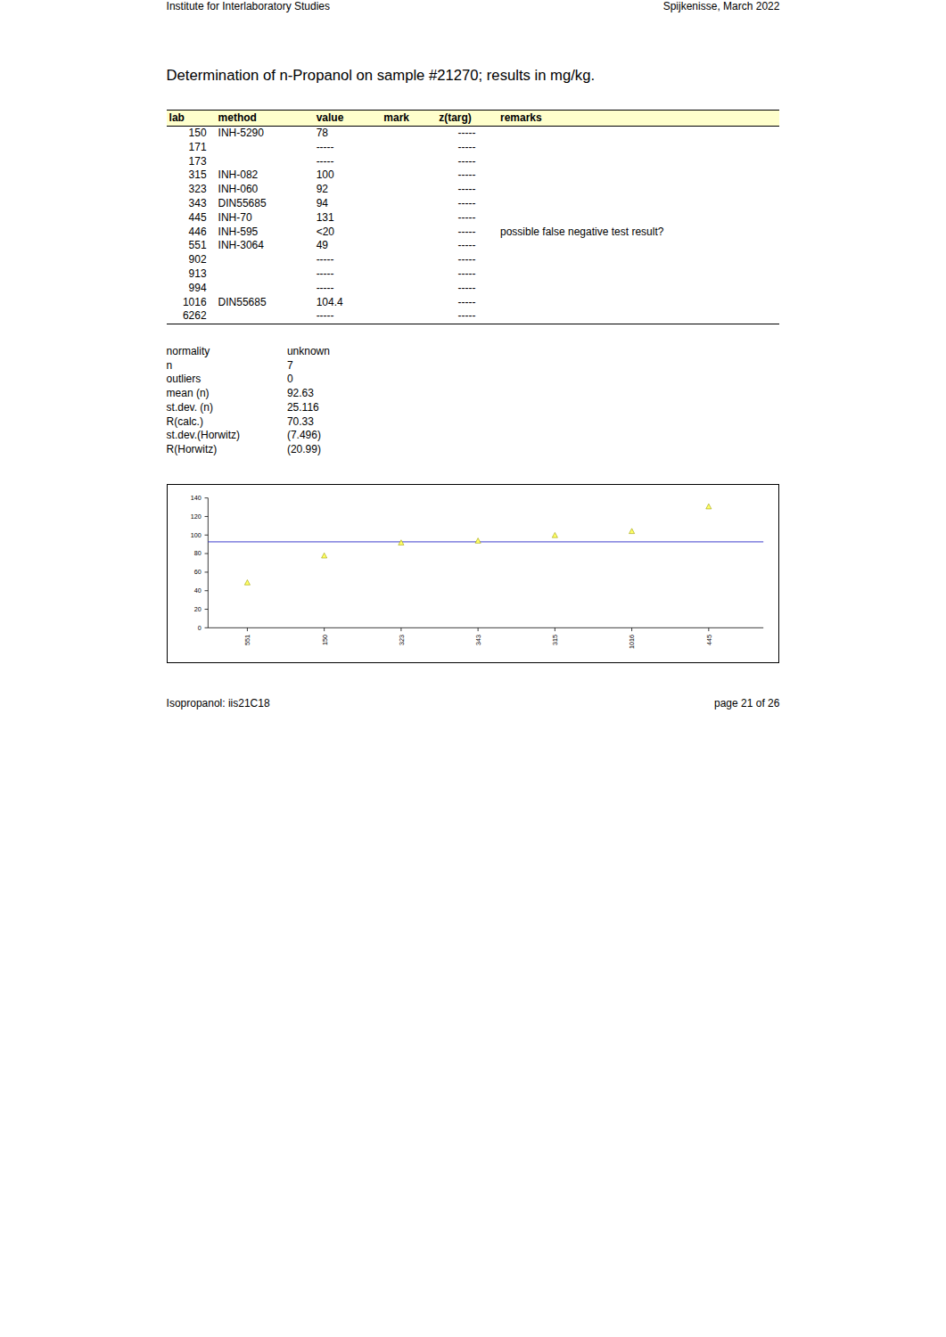Institute for Interlaboratory Studies
Spijkenisse, March 2022
Determination of n-Propanol on sample #21270; results in mg/kg.
| lab | method | value | mark | z(targ) | remarks |
| --- | --- | --- | --- | --- | --- |
| 150 | INH-5290 | 78 | | ----- | |
| 171 | | ----- | | ----- | |
| 173 | | ----- | | ----- | |
| 315 | INH-082 | 100 | | ----- | |
| 323 | INH-060 | 92 | | ----- | |
| 343 | DIN55685 | 94 | | ----- | |
| 445 | INH-70 | 131 | | ----- | |
| 446 | INH-595 | <20 | | ----- | possible false negative test result? |
| 551 | INH-3064 | 49 | | ----- | |
| 902 | | ----- | | ----- | |
| 913 | | ----- | | ----- | |
| 994 | | ----- | | ----- | |
| 1016 | DIN55685 | 104.4 | | ----- | |
| 6262 | | ----- | | ----- | |
| normality | unknown |
| n | 7 |
| outliers | 0 |
| mean (n) | 92.63 |
| st.dev. (n) | 25.116 |
| R(calc.) | 70.33 |
| st.dev.(Horwitz) | (7.496) |
| R(Horwitz) | (20.99) |
0 20 40 60 80 100 120 140 551 150 323 343 315 1016 445
Isopropanol: iis21C18
page 21 of 26